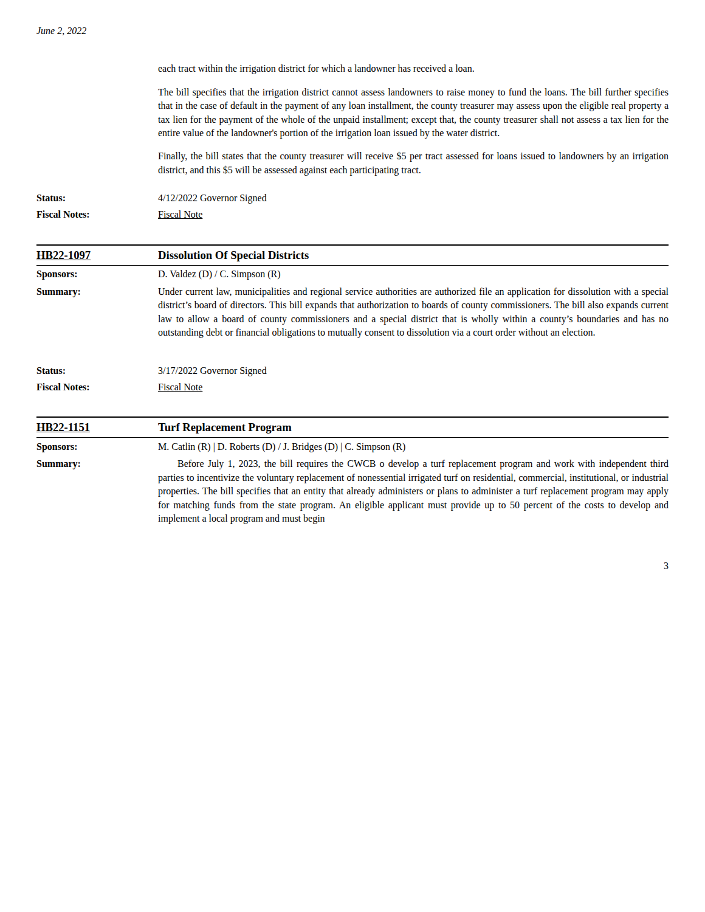June 2, 2022
each tract within the irrigation district for which a landowner has received a loan.
The bill specifies that the irrigation district cannot assess landowners to raise money to fund the loans. The bill further specifies that in the case of default in the payment of any loan installment, the county treasurer may assess upon the eligible real property a tax lien for the payment of the whole of the unpaid installment; except that, the county treasurer shall not assess a tax lien for the entire value of the landowner's portion of the irrigation loan issued by the water district.
Finally, the bill states that the county treasurer will receive $5 per tract assessed for loans issued to landowners by an irrigation district, and this $5 will be assessed against each participating tract.
| Status: | 4/12/2022 Governor Signed |
| Fiscal Notes: | Fiscal Note |
| HB22-1097 | Dissolution Of Special Districts |
| Sponsors: | D. Valdez (D) / C. Simpson (R) |
| Summary: | Under current law, municipalities and regional service authorities are authorized file an application for dissolution with a special district’s board of directors. This bill expands that authorization to boards of county commissioners. The bill also expands current law to allow a board of county commissioners and a special district that is wholly within a county’s boundaries and has no outstanding debt or financial obligations to mutually consent to dissolution via a court order without an election. |
| Status: | 3/17/2022 Governor Signed |
| Fiscal Notes: | Fiscal Note |
| HB22-1151 | Turf Replacement Program |
| Sponsors: | M. Catlin (R) / D. Roberts (D) / J. Bridges (D) / C. Simpson (R) |
| Summary: | Before July 1, 2023, the bill requires the CWCB o develop a turf replacement program and work with independent third parties to incentivize the voluntary replacement of nonessential irrigated turf on residential, commercial, institutional, or industrial properties. The bill specifies that an entity that already administers or plans to administer a turf replacement program may apply for matching funds from the state program. An eligible applicant must provide up to 50 percent of the costs to develop and implement a local program and must begin |
3